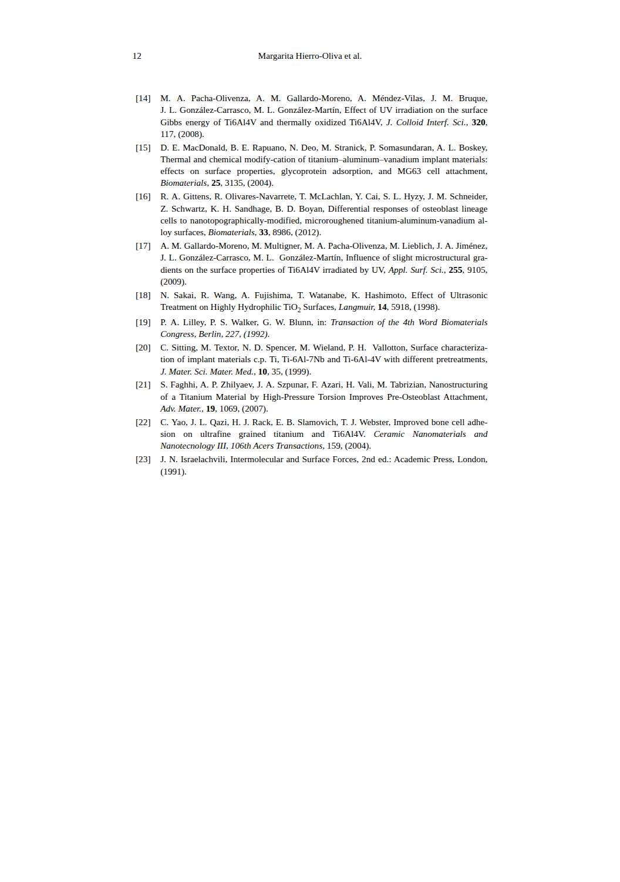12
Margarita Hierro-Oliva et al.
[14] M. A. Pacha-Olivenza, A. M. Gallardo-Moreno, A. Méndez-Vilas, J. M. Bruque, J. L. González-Carrasco, M. L. González-Martín, Effect of UV irradiation on the surface Gibbs energy of Ti6Al4V and thermally oxidized Ti6Al4V, J. Colloid Interf. Sci., 320, 117, (2008).
[15] D. E. MacDonald, B. E. Rapuano, N. Deo, M. Stranick, P. Somasundaran, A. L. Boskey, Thermal and chemical modify-cation of titanium–aluminum–vanadium implant materials: effects on surface properties, glycoprotein adsorption, and MG63 cell attachment, Biomaterials, 25, 3135, (2004).
[16] R. A. Gittens, R. Olivares-Navarrete, T. McLachlan, Y. Cai, S. L. Hyzy, J. M. Schneider, Z. Schwartz, K. H. Sandhage, B. D. Boyan, Differential responses of osteoblast lineage cells to nanotopographically-modified, microroughened titanium-aluminum-vanadium alloy surfaces, Biomaterials, 33, 8986, (2012).
[17] A. M. Gallardo-Moreno, M. Multigner, M. A. Pacha-Olivenza, M. Lieblich, J. A. Jiménez, J. L. González-Carrasco, M. L. González-Martín, Influence of slight microstructural gradients on the surface properties of Ti6Al4V irradiated by UV, Appl. Surf. Sci., 255, 9105, (2009).
[18] N. Sakai, R. Wang, A. Fujishima, T. Watanabe, K. Hashimoto, Effect of Ultrasonic Treatment on Highly Hydrophilic TiO2 Surfaces, Langmuir, 14, 5918, (1998).
[19] P. A. Lilley, P. S. Walker, G. W. Blunn, in: Transaction of the 4th Word Biomaterials Congress, Berlin, 227, (1992).
[20] C. Sitting, M. Textor, N. D. Spencer, M. Wieland, P. H. Vallotton, Surface characterization of implant materials c.p. Ti, Ti-6Al-7Nb and Ti-6Al-4V with different pretreatments, J. Mater. Sci. Mater. Med., 10, 35, (1999).
[21] S. Faghhi, A. P. Zhilyaev, J. A. Szpunar, F. Azari, H. Vali, M. Tabrizian, Nanostructuring of a Titanium Material by High-Pressure Torsion Improves Pre-Osteoblast Attachment, Adv. Mater., 19, 1069, (2007).
[22] C. Yao, J. L. Qazi, H. J. Rack, E. B. Slamovich, T. J. Webster, Improved bone cell adhesion on ultrafine grained titanium and Ti6Al4V. Ceramic Nanomaterials and Nanotecnology III, 106th Acers Transactions, 159, (2004).
[23] J. N. Israelachvili, Intermolecular and Surface Forces, 2nd ed.: Academic Press, London, (1991).